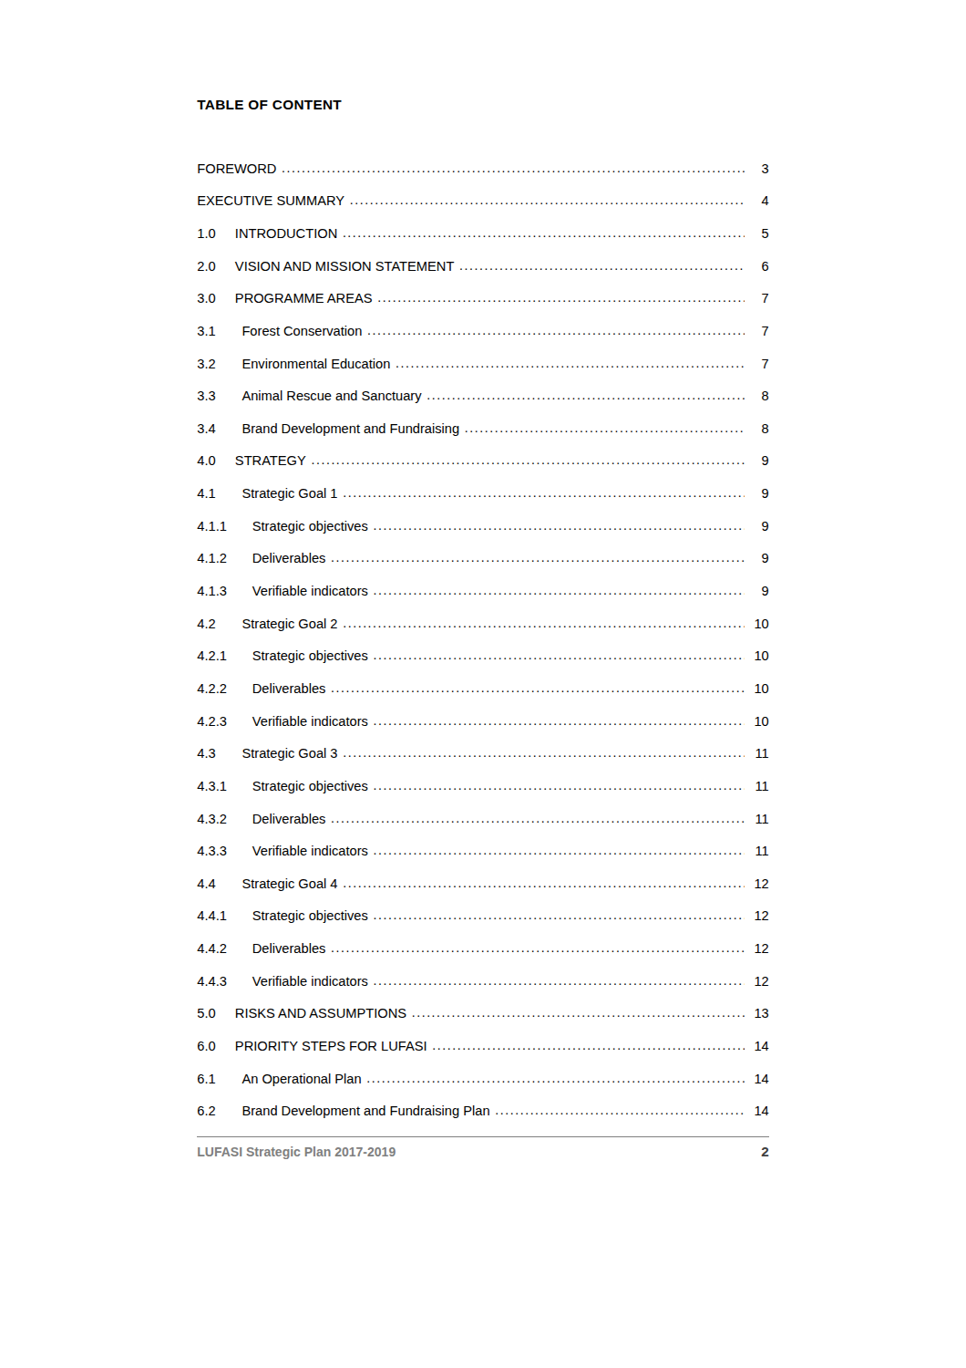Table of Content
FOREWORD .................................................................................................................................................. 3
EXECUTIVE SUMMARY .................................................................................................................................. 4
1.0 INTRODUCTION ................................................................................................................................. 5
2.0 VISION AND MISSION STATEMENT ................................................................................................. 6
3.0 PROGRAMME AREAS ....................................................................................................................... 7
3.1 Forest Conservation ......................................................................................................................... 7
3.2 Environmental Education ................................................................................................................. 7
3.3 Animal Rescue and Sanctuary ..................................................................................................... 8
3.4 Brand Development and Fundraising ......................................................................................... 8
4.0 STRATEGY ......................................................................................................................................... 9
4.1 Strategic Goal 1 ................................................................................................................................. 9
4.1.1 Strategic objectives ................................................................................................................. 9
4.1.2 Deliverables ............................................................................................................................. 9
4.1.3 Verifiable indicators ................................................................................................................. 9
4.2 Strategic Goal 2 ............................................................................................................................... 10
4.2.1 Strategic objectives ............................................................................................................... 10
4.2.2 Deliverables ........................................................................................................................... 10
4.2.3 Verifiable indicators ............................................................................................................... 10
4.3 Strategic Goal 3 ............................................................................................................................... 11
4.3.1 Strategic objectives ............................................................................................................... 11
4.3.2 Deliverables ........................................................................................................................... 11
4.3.3 Verifiable indicators ............................................................................................................... 11
4.4 Strategic Goal 4 ............................................................................................................................... 12
4.4.1 Strategic objectives ............................................................................................................... 12
4.4.2 Deliverables ........................................................................................................................... 12
4.4.3 Verifiable indicators ............................................................................................................... 12
5.0 RISKS AND ASSUMPTIONS ......................................................................................................... 13
6.0 PRIORITY STEPS FOR LUFASI ..................................................................................................... 14
6.1 An Operational Plan ....................................................................................................................... 14
6.2 Brand Development and Fundraising Plan ............................................................................. 14
LUFASI Strategic Plan 2017-2019 2